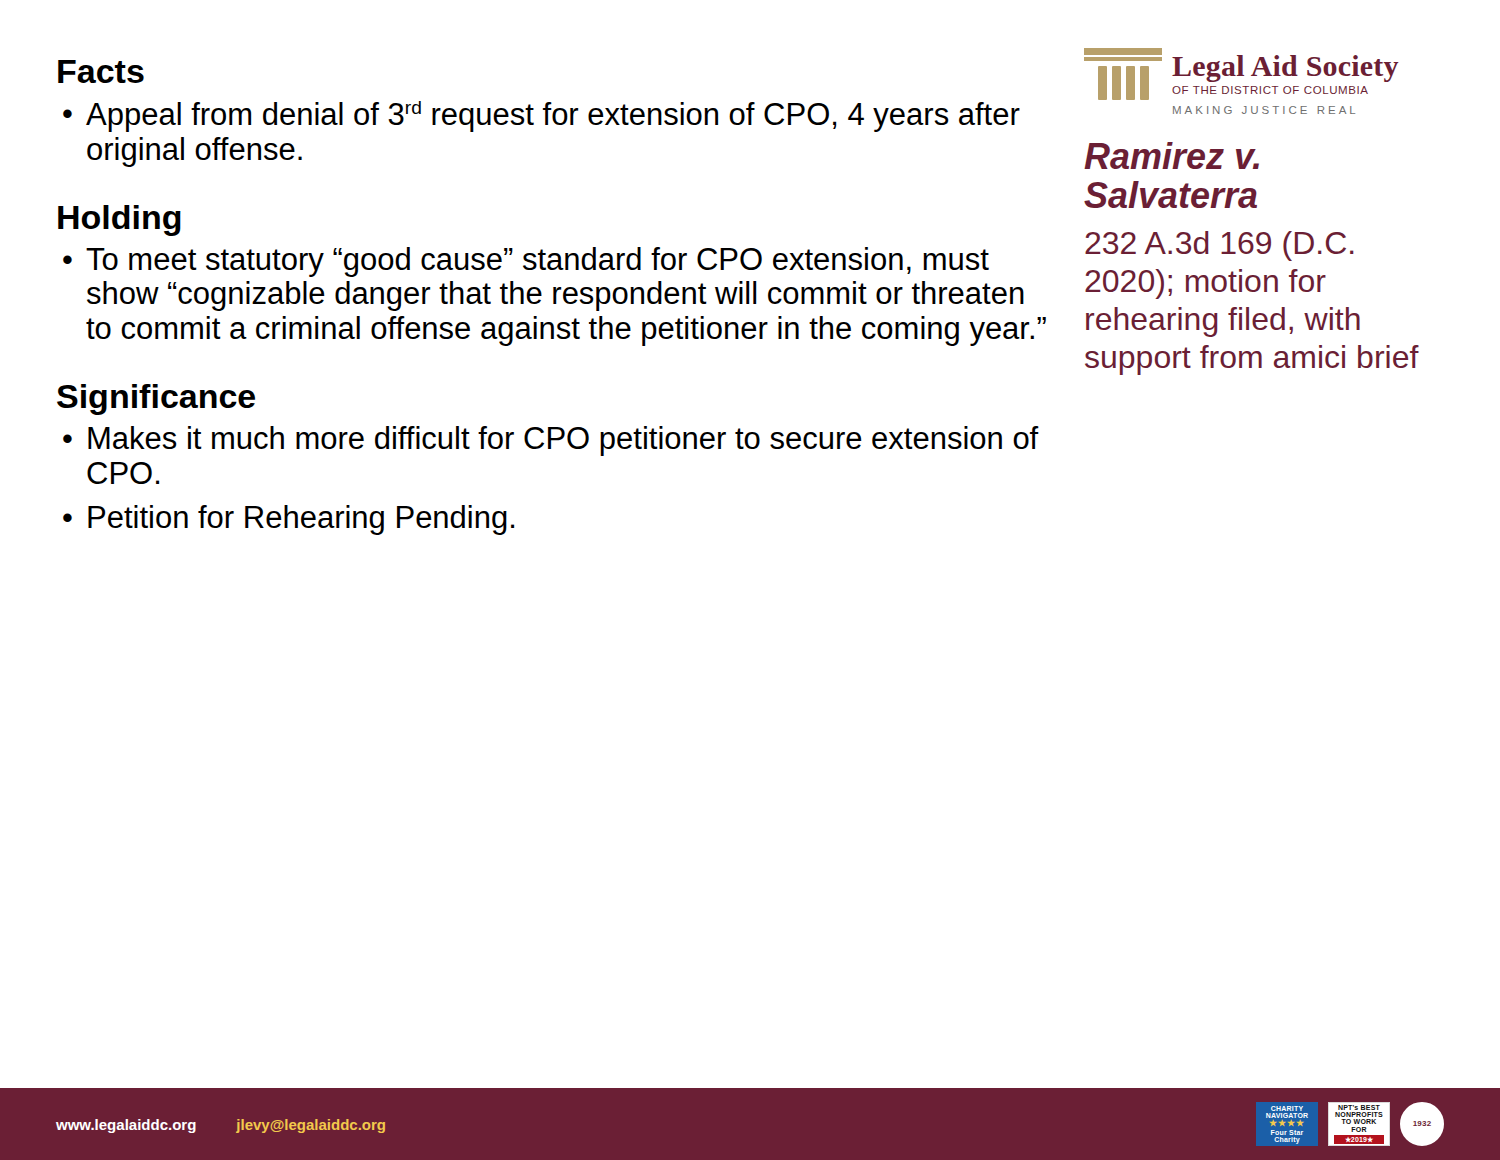Legal Aid Society
OF THE DISTRICT OF COLUMBIA
MAKING JUSTICE REAL
Facts
Appeal from denial of 3rd request for extension of CPO, 4 years after original offense.
Holding
To meet statutory “good cause” standard for CPO extension, must show “cognizable danger that the respondent will commit or threaten to commit a criminal offense against the petitioner in the coming year.”
Significance
Makes it much more difficult for CPO petitioner to secure extension of CPO.
Petition for Rehearing Pending.
Ramirez v. Salvaterra
232 A.3d 169 (D.C. 2020); motion for rehearing filed, with support from amici brief
www.legalaiddc.org jlevy@legalaiddc.org CHARITY
NAVIGATOR ★★★★ Four Star Charity NPT's BEST
NONPROFITS
TO WORK FOR ★2019★ 1932